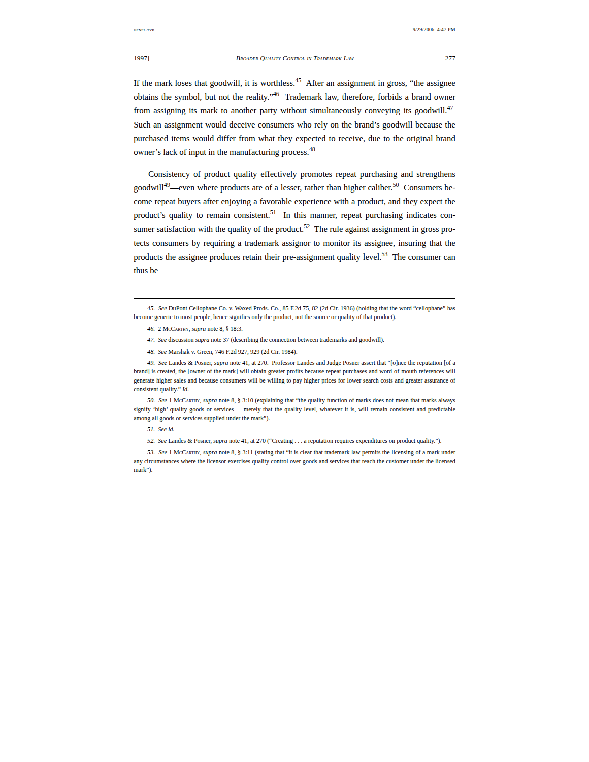Genel.Typ 9/29/2006 4:47 PM
1997] Broader Quality Control in Trademark Law 277
If the mark loses that goodwill, it is worthless.45 After an assignment in gross, “the assignee obtains the symbol, but not the reality.”46 Trademark law, therefore, forbids a brand owner from assigning its mark to another party without simultaneously conveying its goodwill.47 Such an assignment would deceive consumers who rely on the brand’s goodwill because the purchased items would differ from what they expected to receive, due to the original brand owner’s lack of input in the manufacturing process.48
Consistency of product quality effectively promotes repeat purchasing and strengthens goodwill49—even where products are of a lesser, rather than higher caliber.50 Consumers become repeat buyers after enjoying a favorable experience with a product, and they expect the product’s quality to remain consistent.51 In this manner, repeat purchasing indicates consumer satisfaction with the quality of the product.52 The rule against assignment in gross protects consumers by requiring a trademark assignor to monitor its assignee, insuring that the products the assignee produces retain their pre-assignment quality level.53 The consumer can thus be
45. See DuPont Cellophane Co. v. Waxed Prods. Co., 85 F.2d 75, 82 (2d Cir. 1936) (holding that the word “cellophane” has become generic to most people, hence signifies only the product, not the source or quality of that product).
46. 2 McCarthy, supra note 8, § 18:3.
47. See discussion supra note 37 (describing the connection between trademarks and goodwill).
48. See Marshak v. Green, 746 F.2d 927, 929 (2d Cir. 1984).
49. See Landes & Posner, supra note 41, at 270. Professor Landes and Judge Posner assert that “[o]nce the reputation [of a brand] is created, the [owner of the mark] will obtain greater profits because repeat purchases and word-of-mouth references will generate higher sales and because consumers will be willing to pay higher prices for lower search costs and greater assurance of consistent quality.” Id.
50. See 1 McCarthy, supra note 8, § 3:10 (explaining that “the quality function of marks does not mean that marks always signify ‘high’ quality goods or services -– merely that the quality level, whatever it is, will remain consistent and predictable among all goods or services supplied under the mark”).
51. See id.
52. See Landes & Posner, supra note 41, at 270 (“Creating . . . a reputation requires expenditures on product quality.”).
53. See 1 McCarthy, supra note 8, § 3:11 (stating that “it is clear that trademark law permits the licensing of a mark under any circumstances where the licensor exercises quality control over goods and services that reach the customer under the licensed mark”).